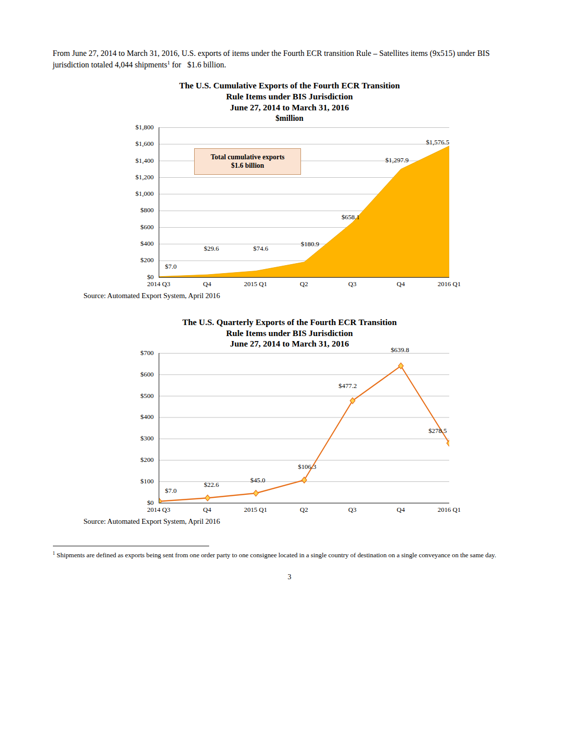From June 27, 2014 to March 31, 2016, U.S. exports of items under the Fourth ECR transition Rule – Satellites items (9x515) under BIS jurisdiction totaled 4,044 shipments1 for $1.6 billion.
The U.S. Cumulative Exports of the Fourth ECR Transition
Rule Items under BIS Jurisdiction
June 27, 2014 to March 31, 2016
$million
$1,800 $1,600 $1,400 $1,200 $1,000 $800 $600 $400 $200 $0
Total cumulative exports
$1.6 billion
$7.0
$29.6
$74.6
$180.9
$658.1
$1,297.9
$1,576.5
2014 Q3 Q4 2015 Q1 Q2 Q3 Q4 2016 Q1
Source: Automated Export System, April 2016
The U.S. Quarterly Exports of the Fourth ECR Transition
Rule Items under BIS Jurisdiction
June 27, 2014 to March 31, 2016
$700 $600 $500 $400 $300 $200 $100 $0
$7.0
$22.6
$45.0
$106.3
$477.2
$639.8
$278.5
2014 Q3 Q4 2015 Q1 Q2 Q3 Q4 2016 Q1
Source: Automated Export System, April 2016
1 Shipments are defined as exports being sent from one order party to one consignee located in a single country of destination on a single conveyance on the same day.
3